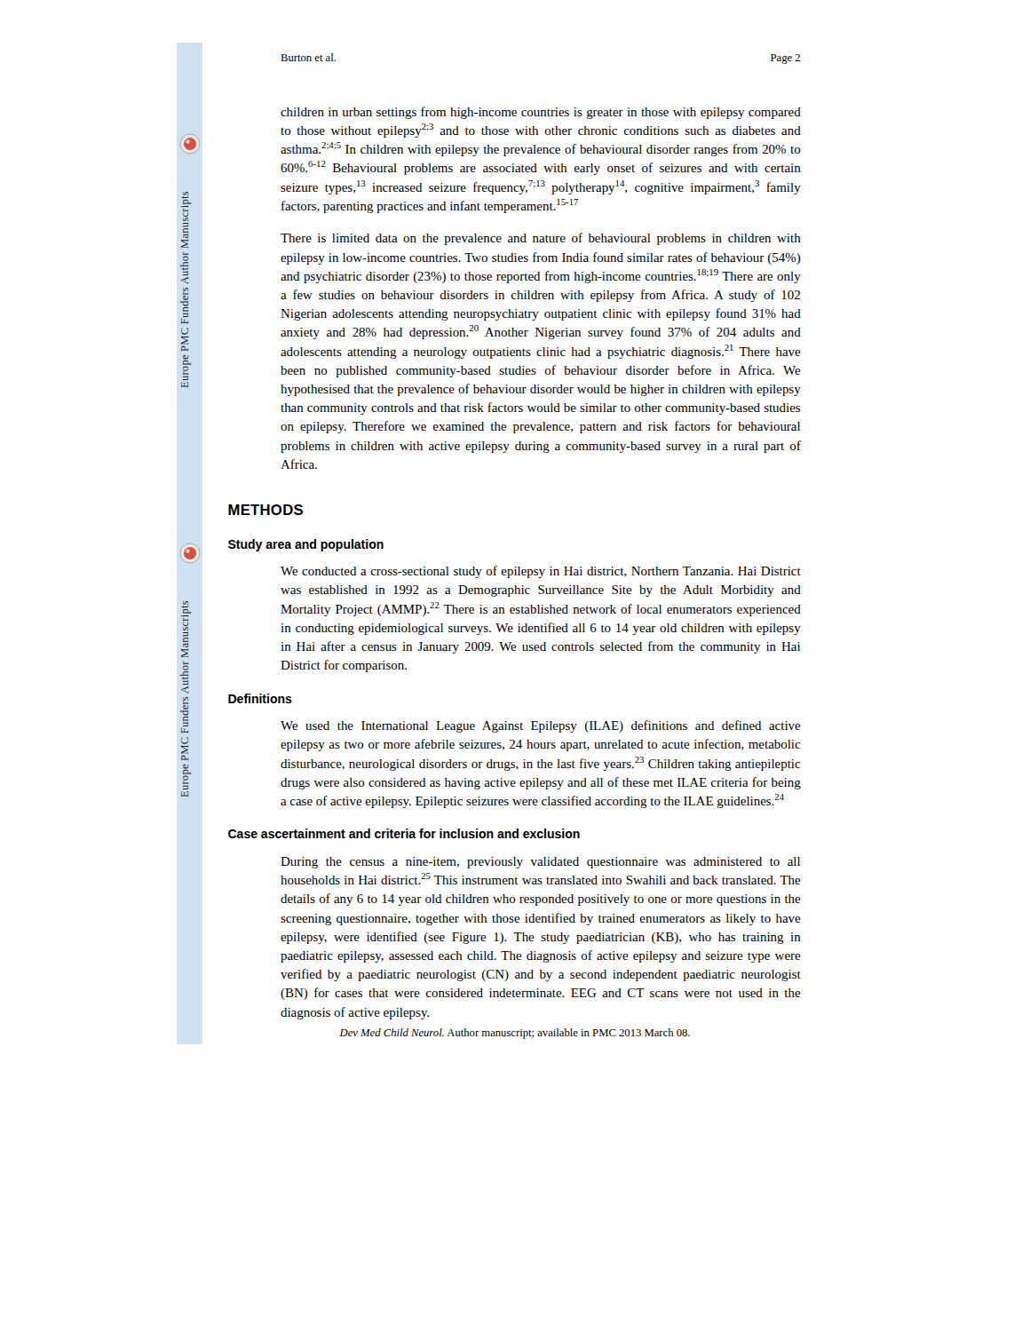Europe PMC Funders Author Manuscripts
Europe PMC Funders Author Manuscripts
Burton et al. Page 2
children in urban settings from high-income countries is greater in those with epilepsy compared to those without epilepsy2;3 and to those with other chronic conditions such as diabetes and asthma.2;4;5 In children with epilepsy the prevalence of behavioural disorder ranges from 20% to 60%.6-12 Behavioural problems are associated with early onset of seizures and with certain seizure types,13 increased seizure frequency,7;13 polytherapy14, cognitive impairment,3 family factors, parenting practices and infant temperament.15-17
There is limited data on the prevalence and nature of behavioural problems in children with epilepsy in low-income countries. Two studies from India found similar rates of behaviour (54%) and psychiatric disorder (23%) to those reported from high-income countries.18;19 There are only a few studies on behaviour disorders in children with epilepsy from Africa. A study of 102 Nigerian adolescents attending neuropsychiatry outpatient clinic with epilepsy found 31% had anxiety and 28% had depression.20 Another Nigerian survey found 37% of 204 adults and adolescents attending a neurology outpatients clinic had a psychiatric diagnosis.21 There have been no published community-based studies of behaviour disorder before in Africa. We hypothesised that the prevalence of behaviour disorder would be higher in children with epilepsy than community controls and that risk factors would be similar to other community-based studies on epilepsy. Therefore we examined the prevalence, pattern and risk factors for behavioural problems in children with active epilepsy during a community-based survey in a rural part of Africa.
METHODS
Study area and population
We conducted a cross-sectional study of epilepsy in Hai district, Northern Tanzania. Hai District was established in 1992 as a Demographic Surveillance Site by the Adult Morbidity and Mortality Project (AMMP).22 There is an established network of local enumerators experienced in conducting epidemiological surveys. We identified all 6 to 14 year old children with epilepsy in Hai after a census in January 2009. We used controls selected from the community in Hai District for comparison.
Definitions
We used the International League Against Epilepsy (ILAE) definitions and defined active epilepsy as two or more afebrile seizures, 24 hours apart, unrelated to acute infection, metabolic disturbance, neurological disorders or drugs, in the last five years.23 Children taking antiepileptic drugs were also considered as having active epilepsy and all of these met ILAE criteria for being a case of active epilepsy. Epileptic seizures were classified according to the ILAE guidelines.24
Case ascertainment and criteria for inclusion and exclusion
During the census a nine-item, previously validated questionnaire was administered to all households in Hai district.25 This instrument was translated into Swahili and back translated. The details of any 6 to 14 year old children who responded positively to one or more questions in the screening questionnaire, together with those identified by trained enumerators as likely to have epilepsy, were identified (see Figure 1). The study paediatrician (KB), who has training in paediatric epilepsy, assessed each child. The diagnosis of active epilepsy and seizure type were verified by a paediatric neurologist (CN) and by a second independent paediatric neurologist (BN) for cases that were considered indeterminate. EEG and CT scans were not used in the diagnosis of active epilepsy.
Dev Med Child Neurol. Author manuscript; available in PMC 2013 March 08.